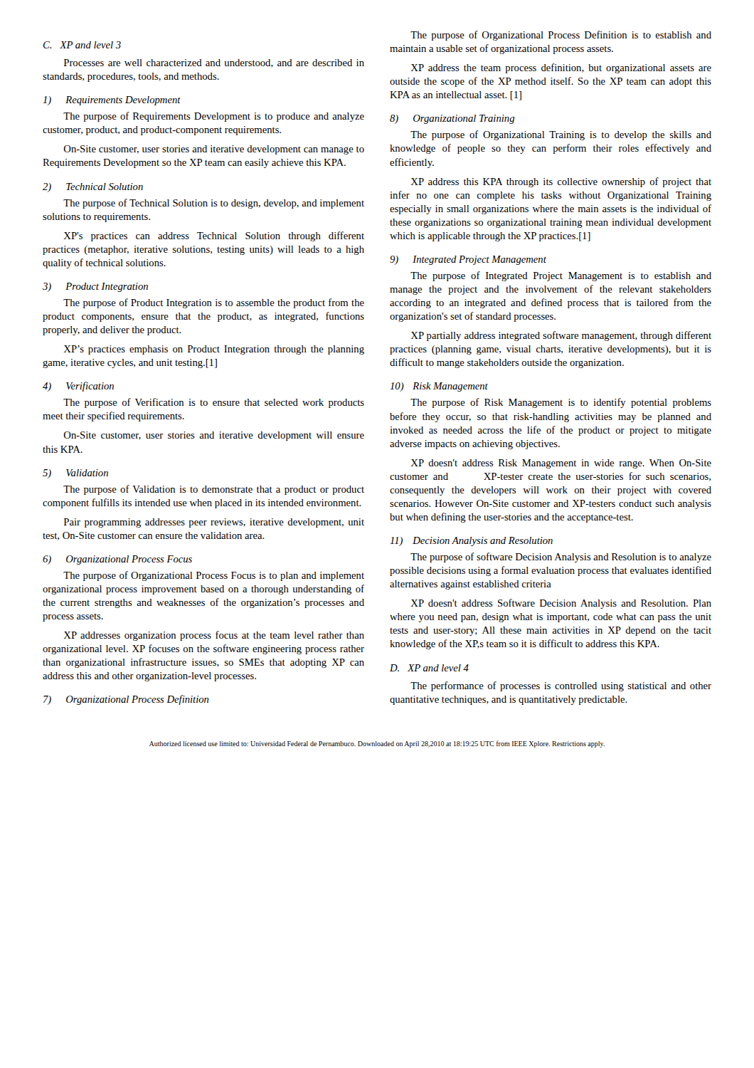C. XP and level 3
Processes are well characterized and understood, and are described in standards, procedures, tools, and methods.
1) Requirements Development
The purpose of Requirements Development is to produce and analyze customer, product, and product-component requirements.
On-Site customer, user stories and iterative development can manage to Requirements Development so the XP team can easily achieve this KPA.
2) Technical Solution
The purpose of Technical Solution is to design, develop, and implement solutions to requirements.
XP's practices can address Technical Solution through different practices (metaphor, iterative solutions, testing units) will leads to a high quality of technical solutions.
3) Product Integration
The purpose of Product Integration is to assemble the product from the product components, ensure that the product, as integrated, functions properly, and deliver the product.
XP’s practices emphasis on Product Integration through the planning game, iterative cycles, and unit testing.[1]
4) Verification
The purpose of Verification is to ensure that selected work products meet their specified requirements.
On-Site customer, user stories and iterative development will ensure this KPA.
5) Validation
The purpose of Validation is to demonstrate that a product or product component fulfills its intended use when placed in its intended environment.
Pair programming addresses peer reviews, iterative development, unit test, On-Site customer can ensure the validation area.
6) Organizational Process Focus
The purpose of Organizational Process Focus is to plan and implement organizational process improvement based on a thorough understanding of the current strengths and weaknesses of the organization’s processes and process assets.
XP addresses organization process focus at the team level rather than organizational level. XP focuses on the software engineering process rather than organizational infrastructure issues, so SMEs that adopting XP can address this and other organization-level processes.
7) Organizational Process Definition
The purpose of Organizational Process Definition is to establish and maintain a usable set of organizational process assets.
XP address the team process definition, but organizational assets are outside the scope of the XP method itself. So the XP team can adopt this KPA as an intellectual asset. [1]
8) Organizational Training
The purpose of Organizational Training is to develop the skills and knowledge of people so they can perform their roles effectively and efficiently.
XP address this KPA through its collective ownership of project that infer no one can complete his tasks without Organizational Training especially in small organizations where the main assets is the individual of these organizations so organizational training mean individual development which is applicable through the XP practices.[1]
9) Integrated Project Management
The purpose of Integrated Project Management is to establish and manage the project and the involvement of the relevant stakeholders according to an integrated and defined process that is tailored from the organization's set of standard processes.
XP partially address integrated software management, through different practices (planning game, visual charts, iterative developments), but it is difficult to mange stakeholders outside the organization.
10) Risk Management
The purpose of Risk Management is to identify potential problems before they occur, so that risk-handling activities may be planned and invoked as needed across the life of the product or project to mitigate adverse impacts on achieving objectives.
XP doesn't address Risk Management in wide range. When On-Site customer and XP-tester create the user-stories for such scenarios, consequently the developers will work on their project with covered scenarios. However On-Site customer and XP-testers conduct such analysis but when defining the user-stories and the acceptance-test.
11) Decision Analysis and Resolution
The purpose of software Decision Analysis and Resolution is to analyze possible decisions using a formal evaluation process that evaluates identified alternatives against established criteria
XP doesn't address Software Decision Analysis and Resolution. Plan where you need pan, design what is important, code what can pass the unit tests and user-story; All these main activities in XP depend on the tacit knowledge of the XP,s team so it is difficult to address this KPA.
D. XP and level 4
The performance of processes is controlled using statistical and other quantitative techniques, and is quantitatively predictable.
Authorized licensed use limited to: Universidad Federal de Pernambuco. Downloaded on April 28,2010 at 18:19:25 UTC from IEEE Xplore. Restrictions apply.